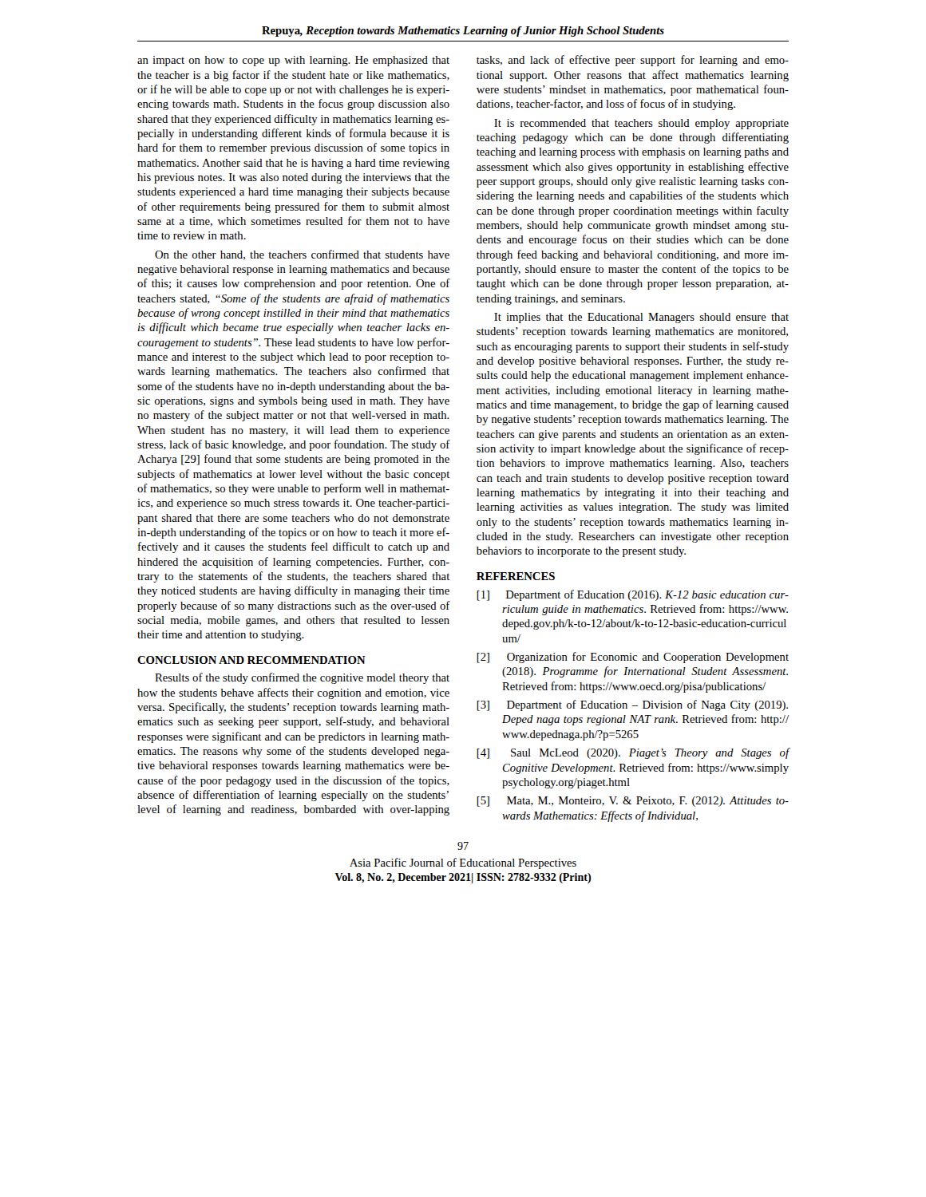Repuya, Reception towards Mathematics Learning of Junior High School Students
an impact on how to cope up with learning. He emphasized that the teacher is a big factor if the student hate or like mathematics, or if he will be able to cope up or not with challenges he is experiencing towards math. Students in the focus group discussion also shared that they experienced difficulty in mathematics learning especially in understanding different kinds of formula because it is hard for them to remember previous discussion of some topics in mathematics. Another said that he is having a hard time reviewing his previous notes. It was also noted during the interviews that the students experienced a hard time managing their subjects because of other requirements being pressured for them to submit almost same at a time, which sometimes resulted for them not to have time to review in math.
On the other hand, the teachers confirmed that students have negative behavioral response in learning mathematics and because of this; it causes low comprehension and poor retention. One of teachers stated, “Some of the students are afraid of mathematics because of wrong concept instilled in their mind that mathematics is difficult which became true especially when teacher lacks encouragement to students”. These lead students to have low performance and interest to the subject which lead to poor reception towards learning mathematics. The teachers also confirmed that some of the students have no in-depth understanding about the basic operations, signs and symbols being used in math. They have no mastery of the subject matter or not that well-versed in math. When student has no mastery, it will lead them to experience stress, lack of basic knowledge, and poor foundation. The study of Acharya [29] found that some students are being promoted in the subjects of mathematics at lower level without the basic concept of mathematics, so they were unable to perform well in mathematics, and experience so much stress towards it. One teacher-participant shared that there are some teachers who do not demonstrate in-depth understanding of the topics or on how to teach it more effectively and it causes the students feel difficult to catch up and hindered the acquisition of learning competencies. Further, contrary to the statements of the students, the teachers shared that they noticed students are having difficulty in managing their time properly because of so many distractions such as the over-used of social media, mobile games, and others that resulted to lessen their time and attention to studying.
CONCLUSION AND RECOMMENDATION
Results of the study confirmed the cognitive model theory that how the students behave affects their cognition and emotion, vice versa. Specifically, the students’ reception towards learning mathematics such as seeking peer support, self-study, and behavioral responses were significant and can be predictors in learning mathematics. The reasons why some of the students developed negative behavioral responses towards learning mathematics were because of the poor pedagogy used in the discussion of the topics, absence of differentiation of learning especially on the students’ level of learning and readiness, bombarded with over-lapping tasks, and lack of effective peer support for learning and emotional support. Other reasons that affect mathematics learning were students’ mindset in mathematics, poor mathematical foundations, teacher-factor, and loss of focus of in studying.
It is recommended that teachers should employ appropriate teaching pedagogy which can be done through differentiating teaching and learning process with emphasis on learning paths and assessment which also gives opportunity in establishing effective peer support groups, should only give realistic learning tasks considering the learning needs and capabilities of the students which can be done through proper coordination meetings within faculty members, should help communicate growth mindset among students and encourage focus on their studies which can be done through feed backing and behavioral conditioning, and more importantly, should ensure to master the content of the topics to be taught which can be done through proper lesson preparation, attending trainings, and seminars.
It implies that the Educational Managers should ensure that students’ reception towards learning mathematics are monitored, such as encouraging parents to support their students in self-study and develop positive behavioral responses. Further, the study results could help the educational management implement enhancement activities, including emotional literacy in learning mathematics and time management, to bridge the gap of learning caused by negative students’ reception towards mathematics learning. The teachers can give parents and students an orientation as an extension activity to impart knowledge about the significance of reception behaviors to improve mathematics learning. Also, teachers can teach and train students to develop positive reception toward learning mathematics by integrating it into their teaching and learning activities as values integration. The study was limited only to the students’ reception towards mathematics learning included in the study. Researchers can investigate other reception behaviors to incorporate to the present study.
REFERENCES
[1] Department of Education (2016). K-12 basic education curriculum guide in mathematics. Retrieved from: https://www.deped.gov.ph/k-to-12/about/k-to-12-basic-education-curriculum/
[2] Organization for Economic and Cooperation Development (2018). Programme for International Student Assessment. Retrieved from: https://www.oecd.org/pisa/publications/
[3] Department of Education – Division of Naga City (2019). Deped naga tops regional NAT rank. Retrieved from: http://www.depednaga.ph/?p=5265
[4] Saul McLeod (2020). Piaget’s Theory and Stages of Cognitive Development. Retrieved from: https://www.simplypsychology.org/piaget.html
[5] Mata, M., Monteiro, V. & Peixoto, F. (2012). Attitudes towards Mathematics: Effects of Individual,
97
Asia Pacific Journal of Educational Perspectives
Vol. 8, No. 2, December 2021| ISSN: 2782-9332 (Print)